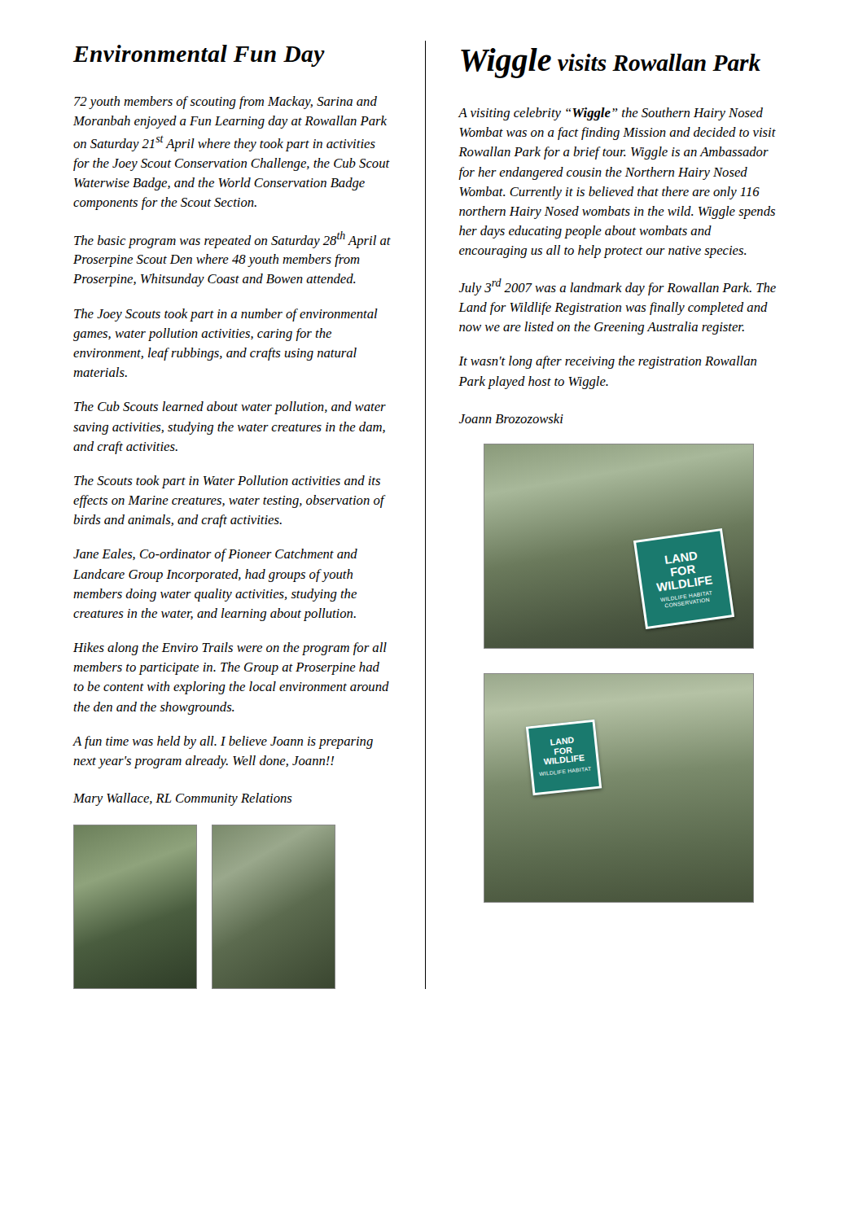Environmental Fun Day
72 youth members of scouting from Mackay, Sarina and Moranbah enjoyed a Fun Learning day at Rowallan Park on Saturday 21st April where they took part in activities for the Joey Scout Conservation Challenge, the Cub Scout Waterwise Badge, and the World Conservation Badge components for the Scout Section.
The basic program was repeated on Saturday 28th April at Proserpine Scout Den where 48 youth members from Proserpine, Whitsunday Coast and Bowen attended.
The Joey Scouts took part in a number of environmental games, water pollution activities, caring for the environment, leaf rubbings, and crafts using natural materials.
The Cub Scouts learned about water pollution, and water saving activities, studying the water creatures in the dam, and craft activities.
The Scouts took part in Water Pollution activities and its effects on Marine creatures, water testing, observation of birds and animals, and craft activities.
Jane Eales, Co-ordinator of Pioneer Catchment and Landcare Group Incorporated, had groups of youth members doing water quality activities, studying the creatures in the water, and learning about pollution.
Hikes along the Enviro Trails were on the program for all members to participate in. The Group at Proserpine had to be content with exploring the local environment around the den and the showgrounds.
A fun time was held by all. I believe Joann is preparing next year's program already. Well done, Joann!!
Mary Wallace, RL Community Relations
Wiggle visits Rowallan Park
A visiting celebrity “Wiggle” the Southern Hairy Nosed Wombat was on a fact finding Mission and decided to visit Rowallan Park for a brief tour. Wiggle is an Ambassador for her endangered cousin the Northern Hairy Nosed Wombat. Currently it is believed that there are only 116 northern Hairy Nosed wombats in the wild. Wiggle spends her days educating people about wombats and encouraging us all to help protect our native species.
July 3rd 2007 was a landmark day for Rowallan Park. The Land for Wildlife Registration was finally completed and now we are listed on the Greening Australia register.
It wasn't long after receiving the registration Rowallan Park played host to Wiggle.
Joann Brozozowski
LAND
FOR
WILDLIFE
WILDLIFE HABITAT CONSERVATION
LAND
FOR
WILDLIFE
WILDLIFE HABITAT